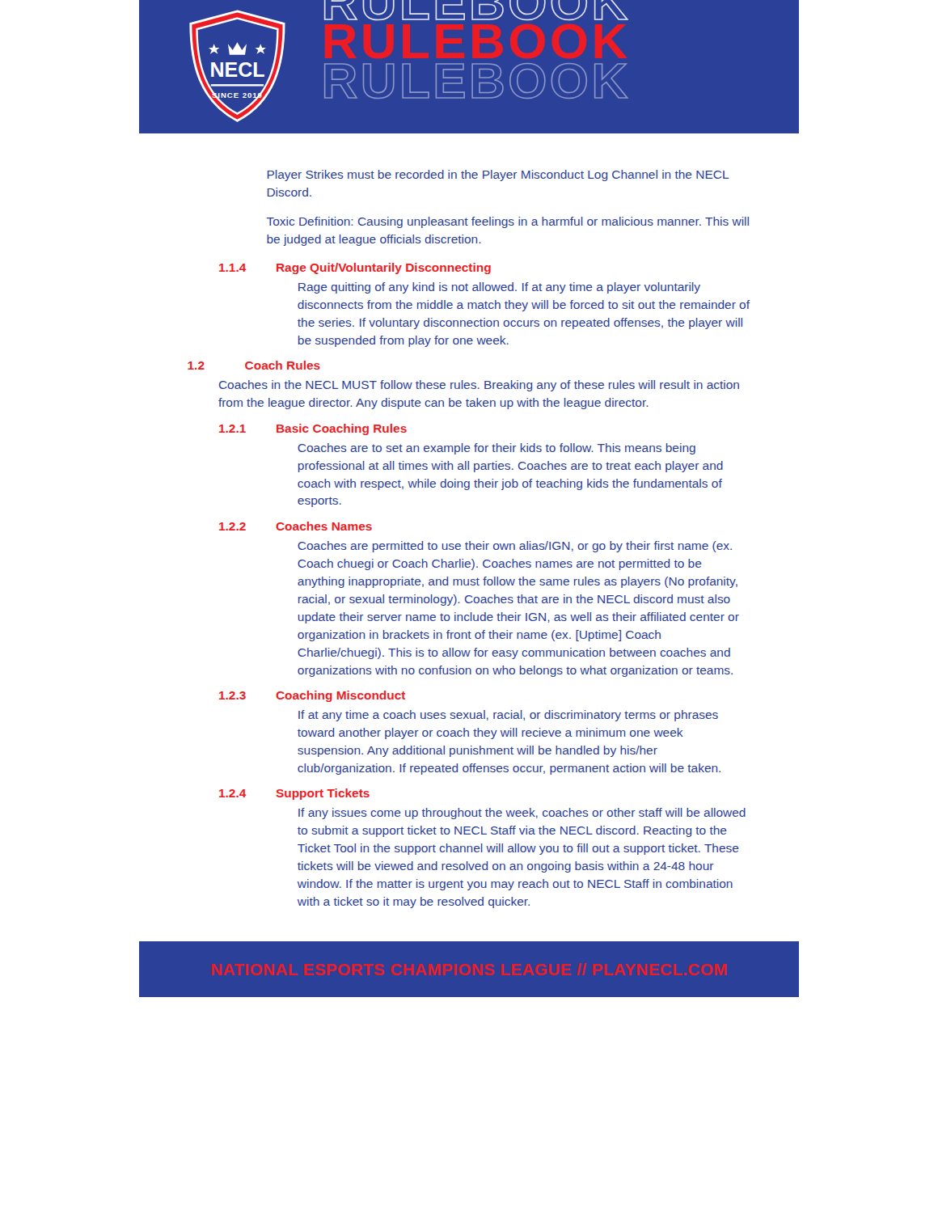NECL SINCE 2019
RULEBOOK
RULEBOOK
RULEBOOK
Player Strikes must be recorded in the Player Misconduct Log Channel in the NECL Discord.
Toxic Definition: Causing unpleasant feelings in a harmful or malicious manner. This will be judged at league officials discretion.
1.1.4 Rage Quit/Voluntarily Disconnecting
Rage quitting of any kind is not allowed. If at any time a player voluntarily disconnects from the middle a match they will be forced to sit out the remainder of the series. If voluntary disconnection occurs on repeated offenses, the player will be suspended from play for one week.
1.2 Coach Rules
Coaches in the NECL MUST follow these rules. Breaking any of these rules will result in action from the league director. Any dispute can be taken up with the league director.
1.2.1 Basic Coaching Rules
Coaches are to set an example for their kids to follow. This means being professional at all times with all parties. Coaches are to treat each player and coach with respect, while doing their job of teaching kids the fundamentals of esports.
1.2.2 Coaches Names
Coaches are permitted to use their own alias/IGN, or go by their first name (ex. Coach chuegi or Coach Charlie). Coaches names are not permitted to be anything inappropriate, and must follow the same rules as players (No profanity, racial, or sexual terminology). Coaches that are in the NECL discord must also update their server name to include their IGN, as well as their affiliated center or organization in brackets in front of their name (ex. [Uptime] Coach Charlie/chuegi). This is to allow for easy communication between coaches and organizations with no confusion on who belongs to what organization or teams.
1.2.3 Coaching Misconduct
If at any time a coach uses sexual, racial, or discriminatory terms or phrases toward another player or coach they will recieve a minimum one week suspension. Any additional punishment will be handled by his/her club/organization. If repeated offenses occur, permanent action will be taken.
1.2.4 Support Tickets
If any issues come up throughout the week, coaches or other staff will be allowed to submit a support ticket to NECL Staff via the NECL discord. Reacting to the Ticket Tool in the support channel will allow you to fill out a support ticket. These tickets will be viewed and resolved on an ongoing basis within a 24-48 hour window. If the matter is urgent you may reach out to NECL Staff in combination with a ticket so it may be resolved quicker.
NATIONAL ESPORTS CHAMPIONS LEAGUE // PLAYNECL.COM